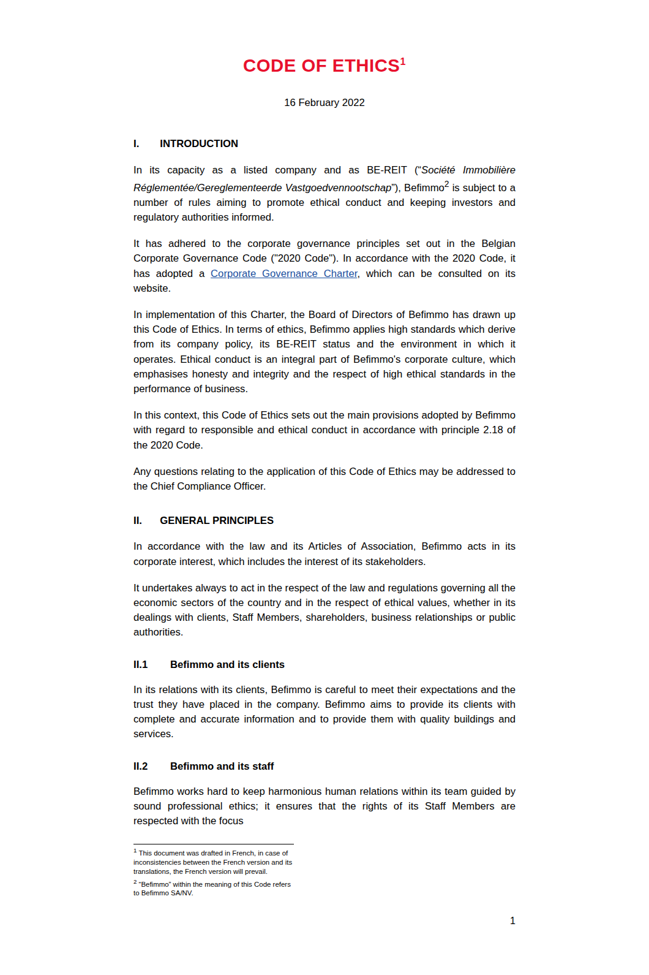CODE OF ETHICS1
16 February 2022
I. INTRODUCTION
In its capacity as a listed company and as BE-REIT (“Société Immobilière Réglementée/Gereglementeerde Vastgoedvennootschap”), Befimmo2 is subject to a number of rules aiming to promote ethical conduct and keeping investors and regulatory authorities informed.
It has adhered to the corporate governance principles set out in the Belgian Corporate Governance Code ("2020 Code"). In accordance with the 2020 Code, it has adopted a Corporate Governance Charter, which can be consulted on its website.
In implementation of this Charter, the Board of Directors of Befimmo has drawn up this Code of Ethics. In terms of ethics, Befimmo applies high standards which derive from its company policy, its BE-REIT status and the environment in which it operates. Ethical conduct is an integral part of Befimmo's corporate culture, which emphasises honesty and integrity and the respect of high ethical standards in the performance of business.
In this context, this Code of Ethics sets out the main provisions adopted by Befimmo with regard to responsible and ethical conduct in accordance with principle 2.18 of the 2020 Code.
Any questions relating to the application of this Code of Ethics may be addressed to the Chief Compliance Officer.
II. GENERAL PRINCIPLES
In accordance with the law and its Articles of Association, Befimmo acts in its corporate interest, which includes the interest of its stakeholders.
It undertakes always to act in the respect of the law and regulations governing all the economic sectors of the country and in the respect of ethical values, whether in its dealings with clients, Staff Members, shareholders, business relationships or public authorities.
II.1 Befimmo and its clients
In its relations with its clients, Befimmo is careful to meet their expectations and the trust they have placed in the company. Befimmo aims to provide its clients with complete and accurate information and to provide them with quality buildings and services.
II.2 Befimmo and its staff
Befimmo works hard to keep harmonious human relations within its team guided by sound professional ethics; it ensures that the rights of its Staff Members are respected with the focus
1 This document was drafted in French, in case of inconsistencies between the French version and its translations, the French version will prevail.
2 “Befimmo” within the meaning of this Code refers to Befimmo SA/NV.
1